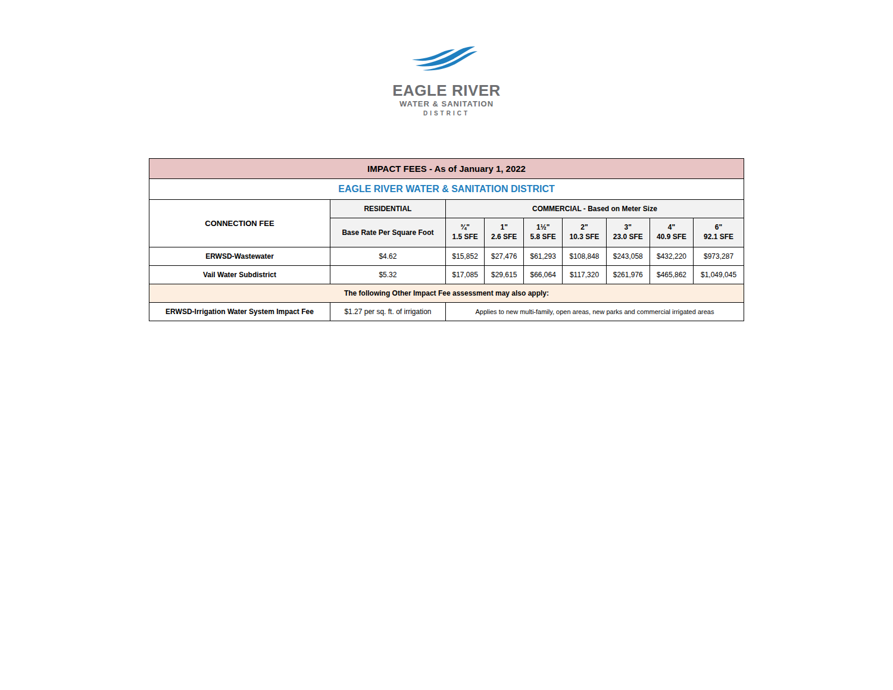EAGLE RIVER
WATER & SANITATION
DISTRICT
| IMPACT FEES - As of January 1, 2022 |
| EAGLE RIVER WATER & SANITATION DISTRICT |
| CONNECTION FEE | RESIDENTIAL | COMMERCIAL - Based on Meter Size |
| Base Rate Per Square Foot | ¾" 1.5 SFE | 1" 2.6 SFE | 1½" 5.8 SFE | 2" 10.3 SFE | 3" 23.0 SFE | 4" 40.9 SFE | 6" 92.1 SFE |
| ERWSD-Wastewater | $4.62 | $15,852 | $27,476 | $61,293 | $108,848 | $243,058 | $432,220 | $973,287 |
| Vail Water Subdistrict | $5.32 | $17,085 | $29,615 | $66,064 | $117,320 | $261,976 | $465,862 | $1,049,045 |
| The following Other Impact Fee assessment may also apply: |
| ERWSD-Irrigation Water System Impact Fee | $1.27 per sq. ft. of irrigation | Applies to new multi-family, open areas, new parks and commercial irrigated areas |